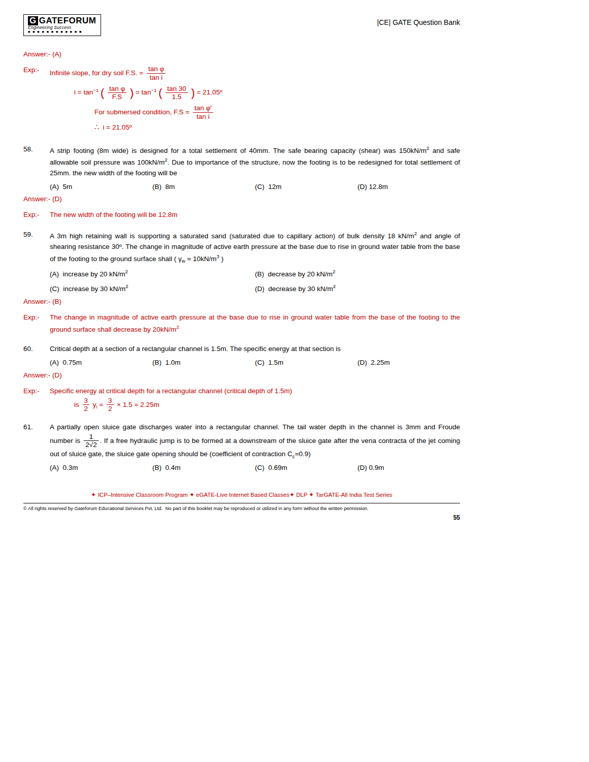GGATEFORUM
Engineering Success
■ ■ ■ ■ ■ ■ ■ ■ ■ ■ ■ ■
|CE| GATE Question Bank
Answer:- (A)
Exp:-
Infinite slope, for dry soil F.S. = tan φ tan i
i = tan−1 ( tan φ F.S ) = tan−1 ( tan 301.5 ) = 21.05º
For submersed condition, F.S = tan φ′tan i
∴ i = 21.05º
58.
A strip footing (8m wide) is designed for a total settlement of 40mm. The safe bearing capacity (shear) was 150kN/m2 and safe allowable soil pressure was 100kN/m2. Due to importance of the structure, now the footing is to be redesigned for total settlement of 25mm. the new width of the footing will be
(A) 5m
(B) 8m
(C) 12m
(D) 12.8m
Answer:- (D)
Exp:-
The new width of the footing will be 12.8m
59.
A 3m high retaining wall is supporting a saturated sand (saturated due to capillary action) of bulk density 18 kN/m2 and angle of shearing resistance 30º. The change in magnitude of active earth pressure at the base due to rise in ground water table from the base of the footing to the ground surface shall ( γw = 10kN/m3 )
(A) increase by 20 kN/m2
(B) decrease by 20 kN/m2
(C) increase by 30 kN/m2
(D) decrease by 30 kN/m2
Answer:- (B)
Exp:-
The change in magnitude of active earth pressure at the base due to rise in ground water table from the base of the footing to the ground surface shall decrease by 20kN/m2
60.
Critical depth at a section of a rectangular channel is 1.5m. The specific energy at that section is
(A) 0.75m
(B) 1.0m
(C) 1.5m
(D) 2.25m
Answer:- (D)
Exp:-
Specific energy at critical depth for a rectangular channel (critical depth of 1.5m)
is 32 yi = 32 × 1.5 = 2.25m
61.
A partially open sluice gate discharges water into a rectangular channel. The tail water depth in the channel is 3mm and Froude number is 12√2. If a free hydraulic jump is to be formed at a downstream of the sluice gate after the vena contracta of the jet coming out of sluice gate, the sluice gate opening should be (coefficient of contraction Cc=0.9)
(A) 0.3m
(B) 0.4m
(C) 0.69m
(D) 0.9m
✦ ICP–Intensive Classroom Program ✦ eGATE-Live Internet Based Classes✦ DLP ✦ TarGATE-All India Test Series
© All rights reserved by Gateforum Educational Services Pvt. Ltd. No part of this booklet may be reproduced or utilized in any form without the written permission.
55